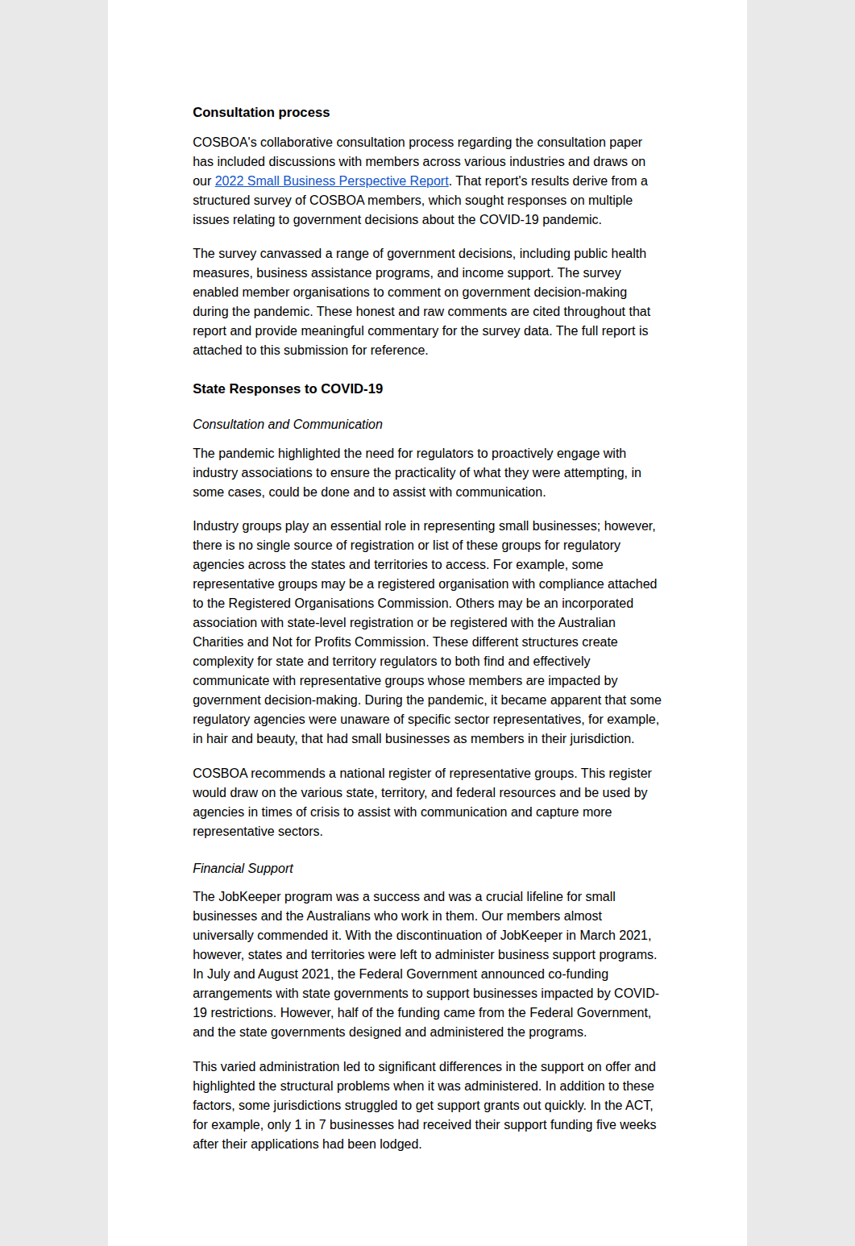Consultation process
COSBOA's collaborative consultation process regarding the consultation paper has included discussions with members across various industries and draws on our 2022 Small Business Perspective Report. That report's results derive from a structured survey of COSBOA members, which sought responses on multiple issues relating to government decisions about the COVID-19 pandemic.
The survey canvassed a range of government decisions, including public health measures, business assistance programs, and income support. The survey enabled member organisations to comment on government decision-making during the pandemic. These honest and raw comments are cited throughout that report and provide meaningful commentary for the survey data. The full report is attached to this submission for reference.
State Responses to COVID-19
Consultation and Communication
The pandemic highlighted the need for regulators to proactively engage with industry associations to ensure the practicality of what they were attempting, in some cases, could be done and to assist with communication.
Industry groups play an essential role in representing small businesses; however, there is no single source of registration or list of these groups for regulatory agencies across the states and territories to access. For example, some representative groups may be a registered organisation with compliance attached to the Registered Organisations Commission. Others may be an incorporated association with state-level registration or be registered with the Australian Charities and Not for Profits Commission. These different structures create complexity for state and territory regulators to both find and effectively communicate with representative groups whose members are impacted by government decision-making. During the pandemic, it became apparent that some regulatory agencies were unaware of specific sector representatives, for example, in hair and beauty, that had small businesses as members in their jurisdiction.
COSBOA recommends a national register of representative groups. This register would draw on the various state, territory, and federal resources and be used by agencies in times of crisis to assist with communication and capture more representative sectors.
Financial Support
The JobKeeper program was a success and was a crucial lifeline for small businesses and the Australians who work in them. Our members almost universally commended it. With the discontinuation of JobKeeper in March 2021, however, states and territories were left to administer business support programs. In July and August 2021, the Federal Government announced co-funding arrangements with state governments to support businesses impacted by COVID-19 restrictions. However, half of the funding came from the Federal Government, and the state governments designed and administered the programs.
This varied administration led to significant differences in the support on offer and highlighted the structural problems when it was administered. In addition to these factors, some jurisdictions struggled to get support grants out quickly. In the ACT, for example, only 1 in 7 businesses had received their support funding five weeks after their applications had been lodged.